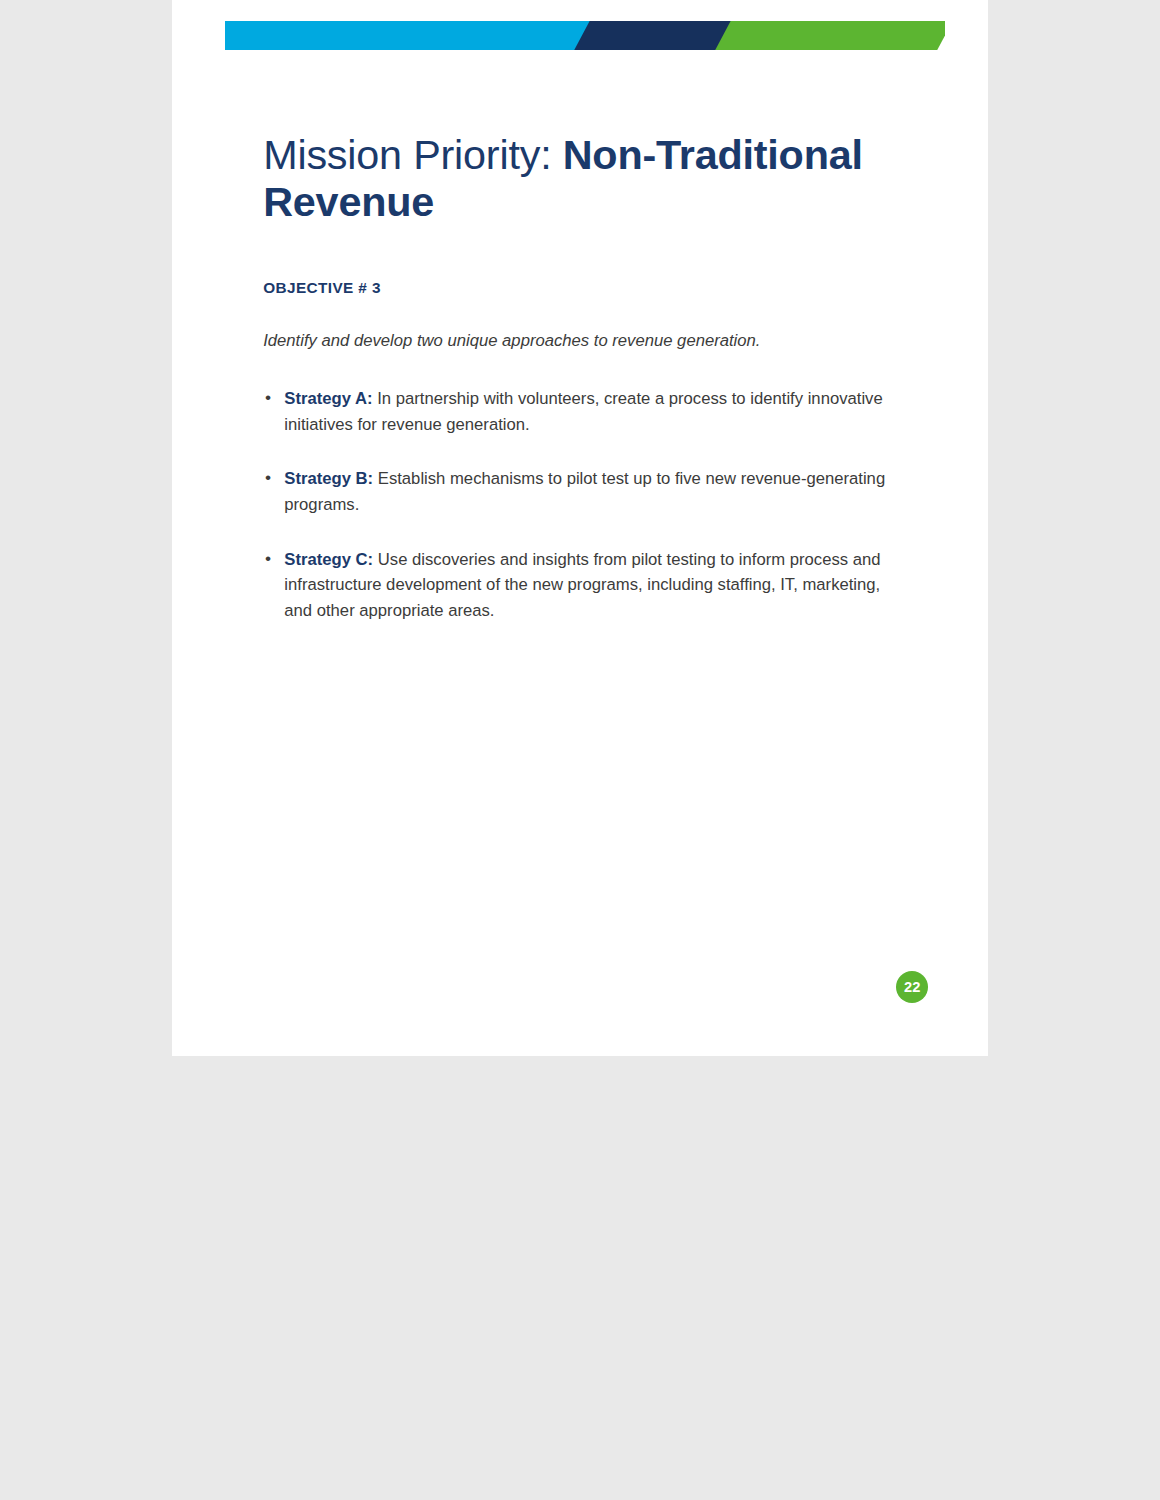Mission Priority: Non-Traditional Revenue
OBJECTIVE # 3
Identify and develop two unique approaches to revenue generation.
Strategy A: In partnership with volunteers, create a process to identify innovative initiatives for revenue generation.
Strategy B: Establish mechanisms to pilot test up to five new revenue-generating programs.
Strategy C: Use discoveries and insights from pilot testing to inform process and infrastructure development of the new programs, including staffing, IT, marketing, and other appropriate areas.
22